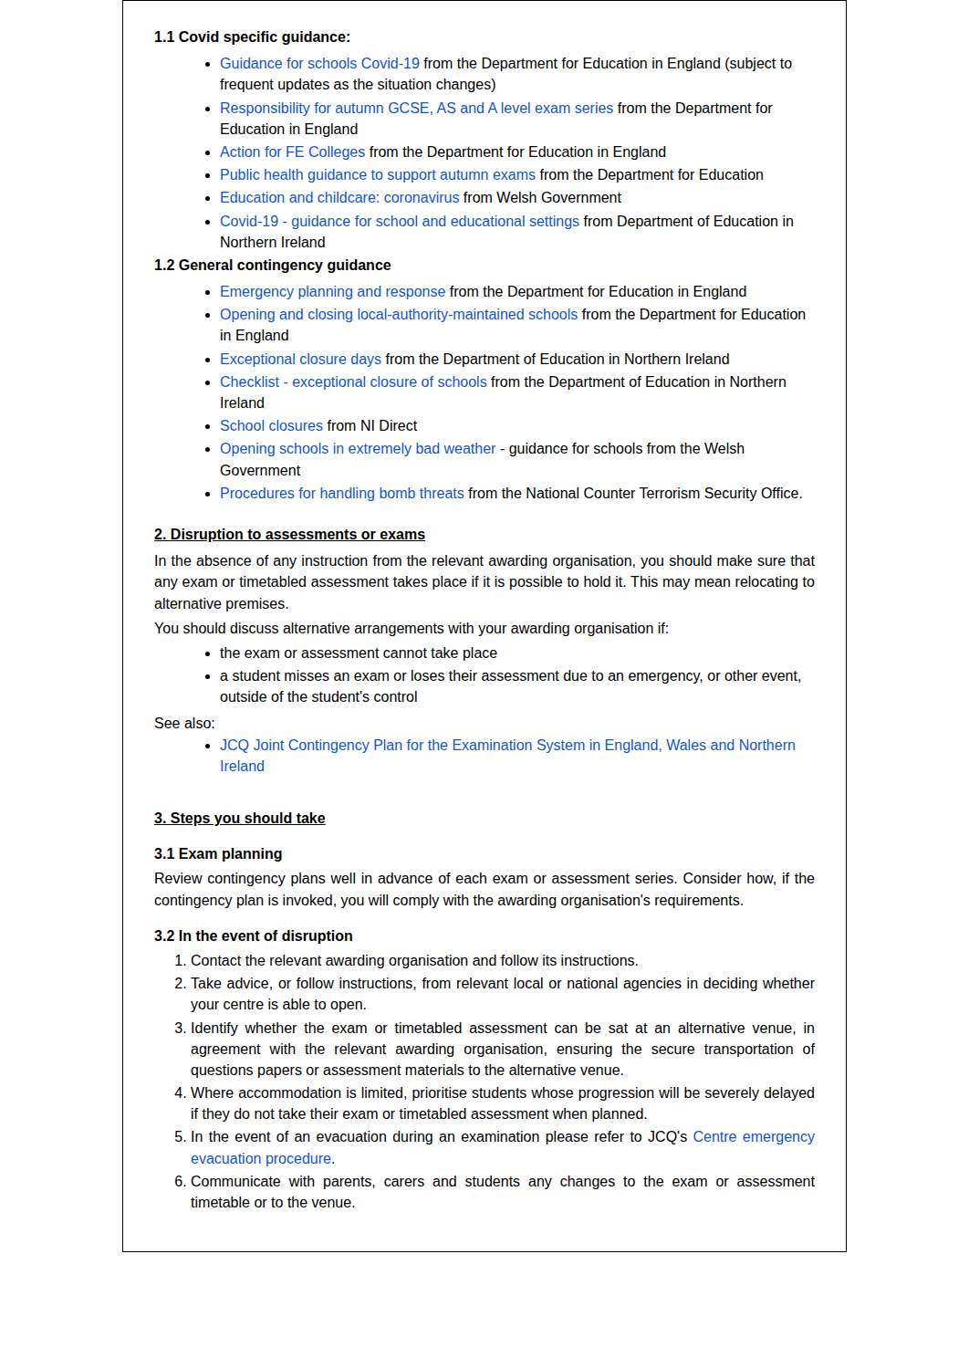1.1 Covid specific guidance:
Guidance for schools Covid-19 from the Department for Education in England (subject to frequent updates as the situation changes)
Responsibility for autumn GCSE, AS and A level exam series from the Department for Education in England
Action for FE Colleges from the Department for Education in England
Public health guidance to support autumn exams from the Department for Education
Education and childcare: coronavirus from Welsh Government
Covid-19 - guidance for school and educational settings from Department of Education in Northern Ireland
1.2 General contingency guidance
Emergency planning and response from the Department for Education in England
Opening and closing local-authority-maintained schools from the Department for Education in England
Exceptional closure days from the Department of Education in Northern Ireland
Checklist - exceptional closure of schools from the Department of Education in Northern Ireland
School closures from NI Direct
Opening schools in extremely bad weather - guidance for schools from the Welsh Government
Procedures for handling bomb threats from the National Counter Terrorism Security Office.
2. Disruption to assessments or exams
In the absence of any instruction from the relevant awarding organisation, you should make sure that any exam or timetabled assessment takes place if it is possible to hold it. This may mean relocating to alternative premises.
You should discuss alternative arrangements with your awarding organisation if:
the exam or assessment cannot take place
a student misses an exam or loses their assessment due to an emergency, or other event, outside of the student's control
See also:
JCQ Joint Contingency Plan for the Examination System in England, Wales and Northern Ireland
3. Steps you should take
3.1 Exam planning
Review contingency plans well in advance of each exam or assessment series. Consider how, if the contingency plan is invoked, you will comply with the awarding organisation's requirements.
3.2 In the event of disruption
Contact the relevant awarding organisation and follow its instructions.
Take advice, or follow instructions, from relevant local or national agencies in deciding whether your centre is able to open.
Identify whether the exam or timetabled assessment can be sat at an alternative venue, in agreement with the relevant awarding organisation, ensuring the secure transportation of questions papers or assessment materials to the alternative venue.
Where accommodation is limited, prioritise students whose progression will be severely delayed if they do not take their exam or timetabled assessment when planned.
In the event of an evacuation during an examination please refer to JCQ's Centre emergency evacuation procedure.
Communicate with parents, carers and students any changes to the exam or assessment timetable or to the venue.